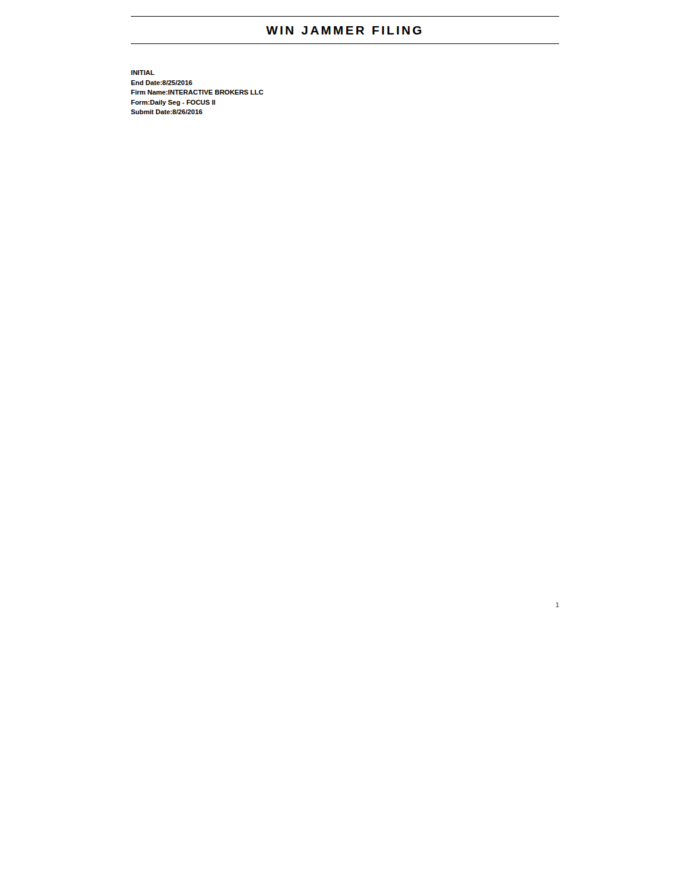WIN JAMMER FILING
INITIAL
End Date:8/25/2016
Firm Name:INTERACTIVE BROKERS LLC
Form:Daily Seg - FOCUS II
Submit Date:8/26/2016
1